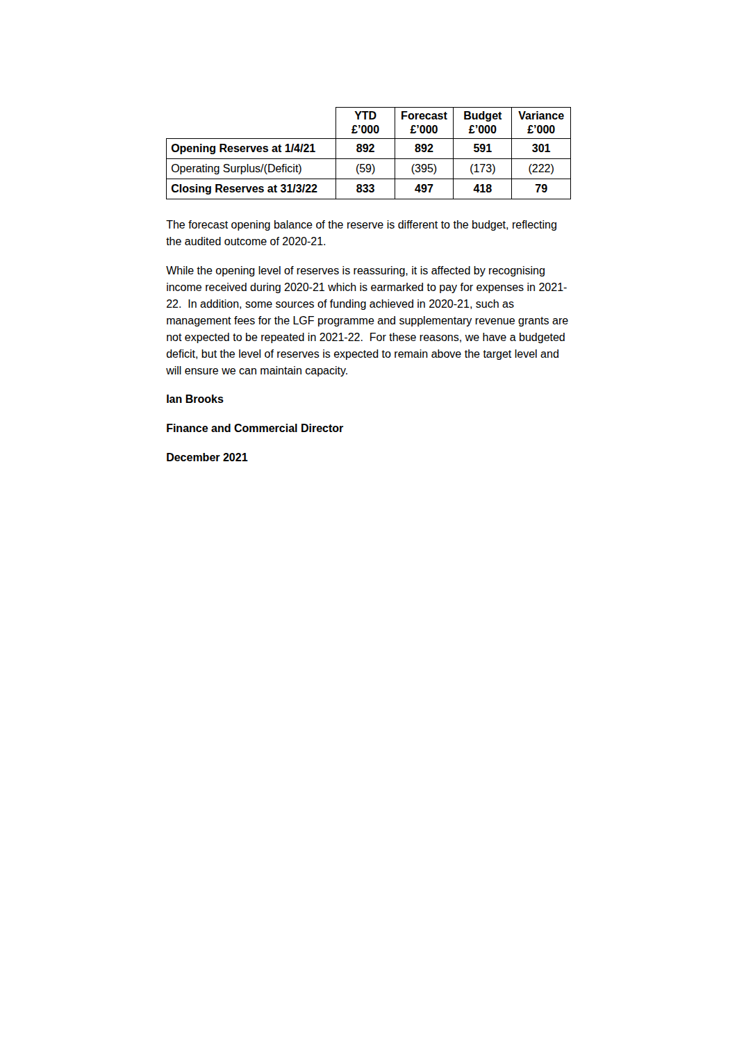| | YTD £’000 | Forecast £’000 | Budget £’000 | Variance £’000 |
| --- | --- | --- | --- | --- |
| Opening Reserves at 1/4/21 | 892 | 892 | 591 | 301 |
| Operating Surplus/(Deficit) | (59) | (395) | (173) | (222) |
| Closing Reserves at 31/3/22 | 833 | 497 | 418 | 79 |
The forecast opening balance of the reserve is different to the budget, reflecting the audited outcome of 2020-21.
While the opening level of reserves is reassuring, it is affected by recognising income received during 2020-21 which is earmarked to pay for expenses in 2021-22. In addition, some sources of funding achieved in 2020-21, such as management fees for the LGF programme and supplementary revenue grants are not expected to be repeated in 2021-22. For these reasons, we have a budgeted deficit, but the level of reserves is expected to remain above the target level and will ensure we can maintain capacity.
Ian Brooks
Finance and Commercial Director
December 2021